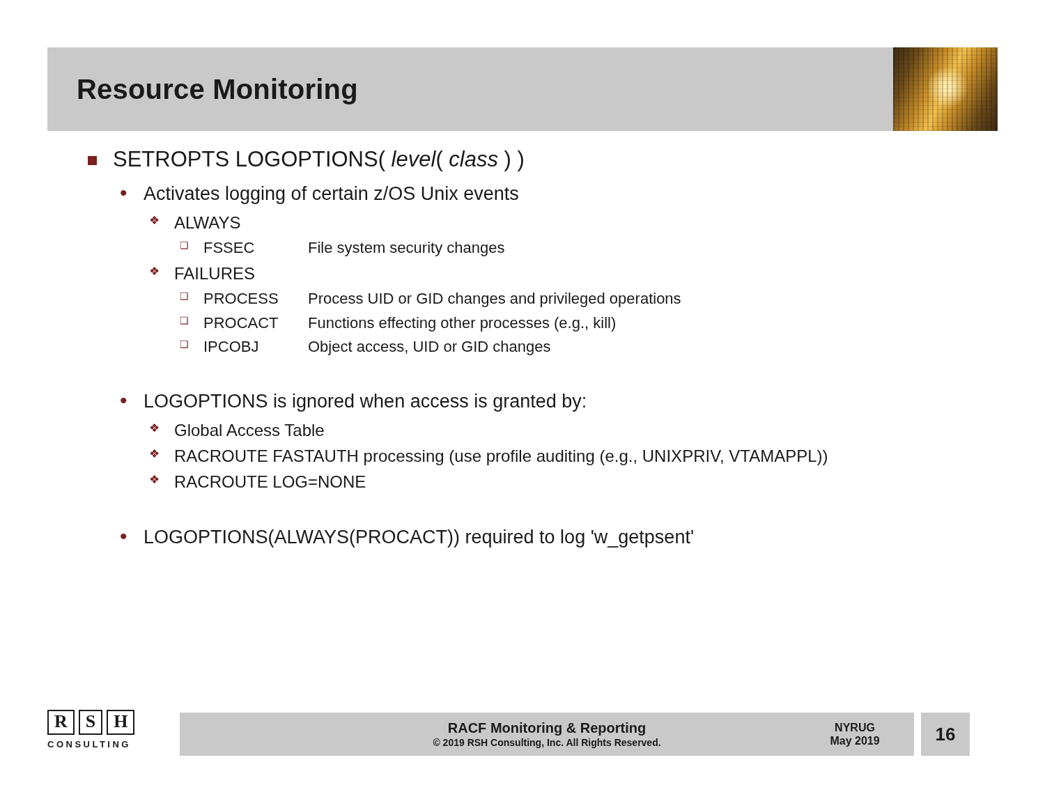Resource Monitoring
SETROPTS LOGOPTIONS( level( class ) )
Activates logging of certain z/OS Unix events
ALWAYS
FSSECFile system security changes
FAILURES
PROCESSProcess UID or GID changes and privileged operations
PROCACTFunctions effecting other processes (e.g., kill)
IPCOBJObject access, UID or GID changes
LOGOPTIONS is ignored when access is granted by:
Global Access Table
RACROUTE FASTAUTH processing (use profile auditing (e.g., UNIXPRIV, VTAMAPPL))
RACROUTE LOG=NONE
LOGOPTIONS(ALWAYS(PROCACT)) required to log 'w_getpsent'
RSH
CONSULTING
RACF Monitoring & Reporting
© 2019 RSH Consulting, Inc. All Rights Reserved.
NYRUG
May 2019
16